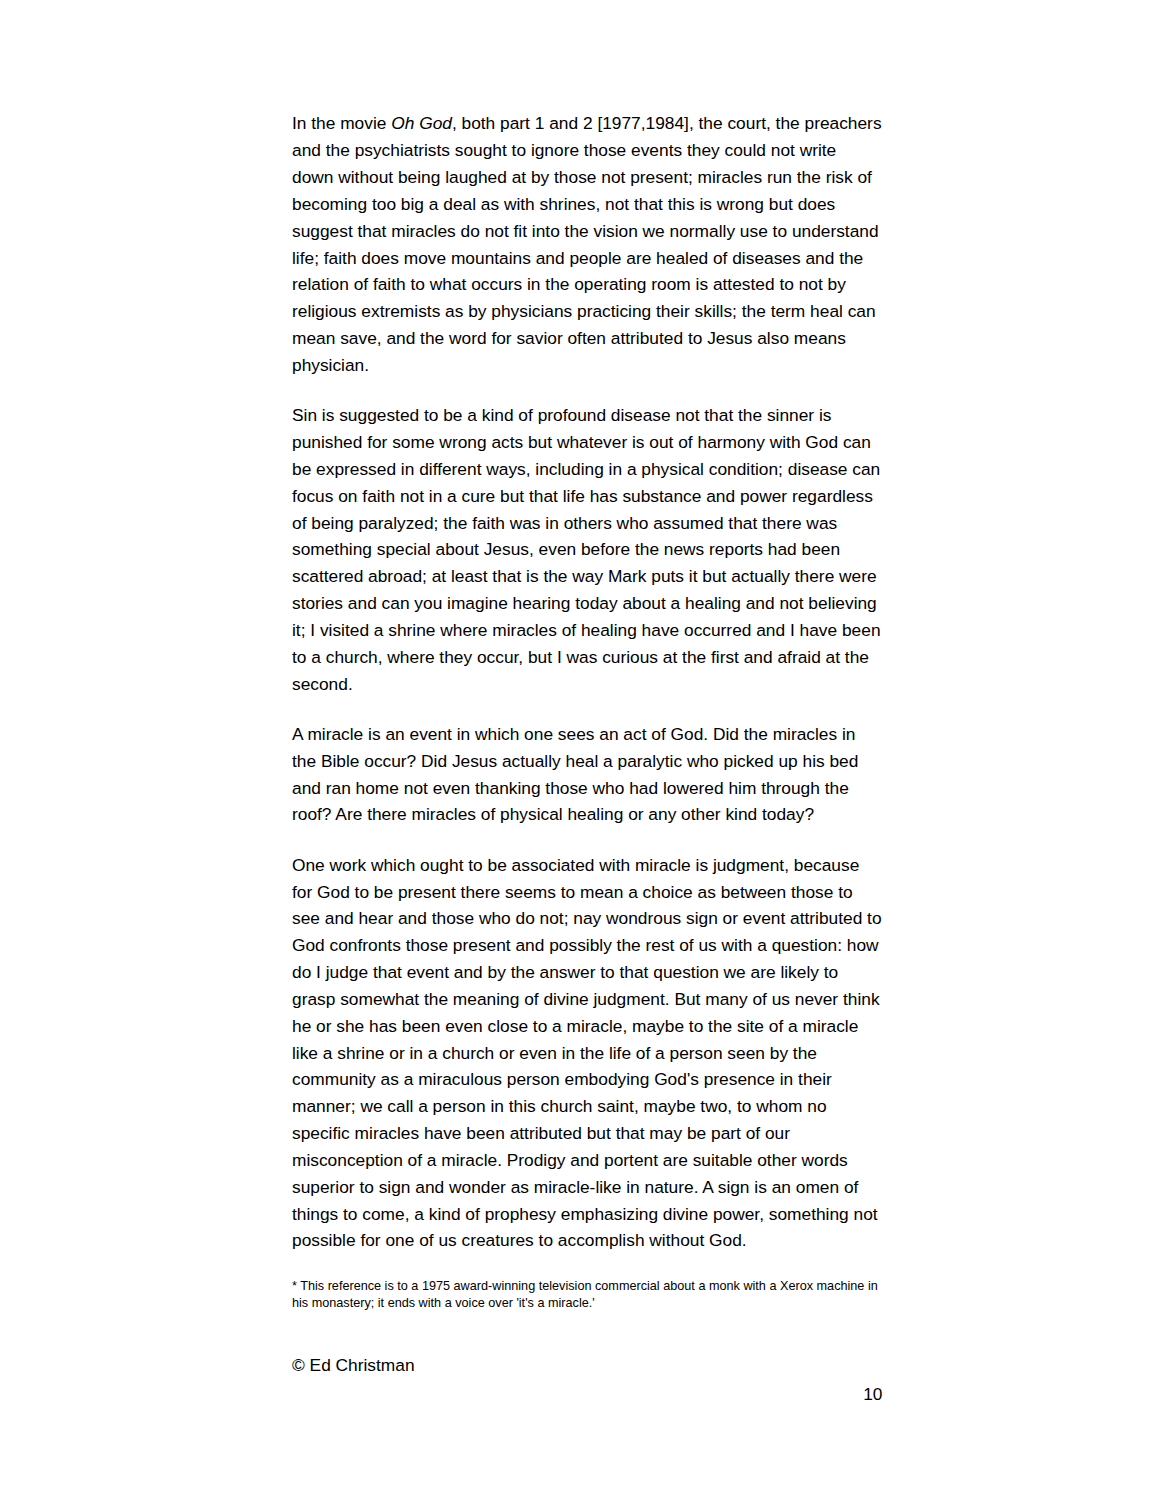In the movie Oh God, both part 1 and 2 [1977,1984], the court, the preachers and the psychiatrists sought to ignore those events they could not write down without being laughed at by those not present; miracles run the risk of becoming too big a deal as with shrines, not that this is wrong but does suggest that miracles do not fit into the vision we normally use to understand life; faith does move mountains and people are healed of diseases and the relation of faith to what occurs in the operating room is attested to not by religious extremists as by physicians practicing their skills; the term heal can mean save, and the word for savior often attributed to Jesus also means physician.
Sin is suggested to be a kind of profound disease not that the sinner is punished for some wrong acts but whatever is out of harmony with God can be expressed in different ways, including in a physical condition; disease can focus on faith not in a cure but that life has substance and power regardless of being paralyzed; the faith was in others who assumed that there was something special about Jesus, even before the news reports had been scattered abroad; at least that is the way Mark puts it but actually there were stories and can you imagine hearing today about a healing and not believing it; I visited a shrine where miracles of healing have occurred and I have been to a church, where they occur, but I was curious at the first and afraid at the second.
A miracle is an event in which one sees an act of God. Did the miracles in the Bible occur? Did Jesus actually heal a paralytic who picked up his bed and ran home not even thanking those who had lowered him through the roof? Are there miracles of physical healing or any other kind today?
One work which ought to be associated with miracle is judgment, because for God to be present there seems to mean a choice as between those to see and hear and those who do not; nay wondrous sign or event attributed to God confronts those present and possibly the rest of us with a question: how do I judge that event and by the answer to that question we are likely to grasp somewhat the meaning of divine judgment. But many of us never think he or she has been even close to a miracle, maybe to the site of a miracle like a shrine or in a church or even in the life of a person seen by the community as a miraculous person embodying God's presence in their manner; we call a person in this church saint, maybe two, to whom no specific miracles have been attributed but that may be part of our misconception of a miracle. Prodigy and portent are suitable other words superior to sign and wonder as miracle-like in nature. A sign is an omen of things to come, a kind of prophesy emphasizing divine power, something not possible for one of us creatures to accomplish without God.
* This reference is to a 1975 award-winning television commercial about a monk with a Xerox machine in his monastery; it ends with a voice over 'it's a miracle.'
© Ed Christman
10